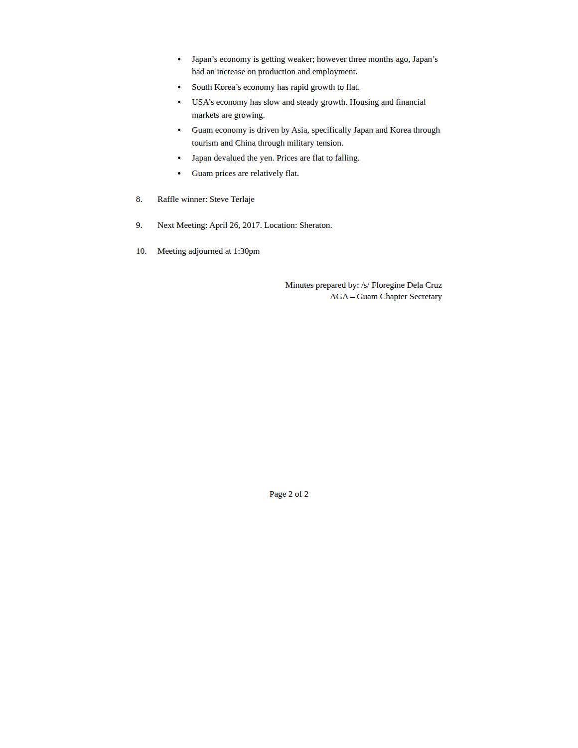Japan’s economy is getting weaker; however three months ago, Japan’s had an increase on production and employment.
South Korea’s economy has rapid growth to flat.
USA’s economy has slow and steady growth. Housing and financial markets are growing.
Guam economy is driven by Asia, specifically Japan and Korea through tourism and China through military tension.
Japan devalued the yen. Prices are flat to falling.
Guam prices are relatively flat.
Raffle winner: Steve Terlaje
Next Meeting: April 26, 2017. Location: Sheraton.
Meeting adjourned at 1:30pm
Minutes prepared by: /s/ Floregine Dela Cruz
AGA – Guam Chapter Secretary
Page 2 of 2